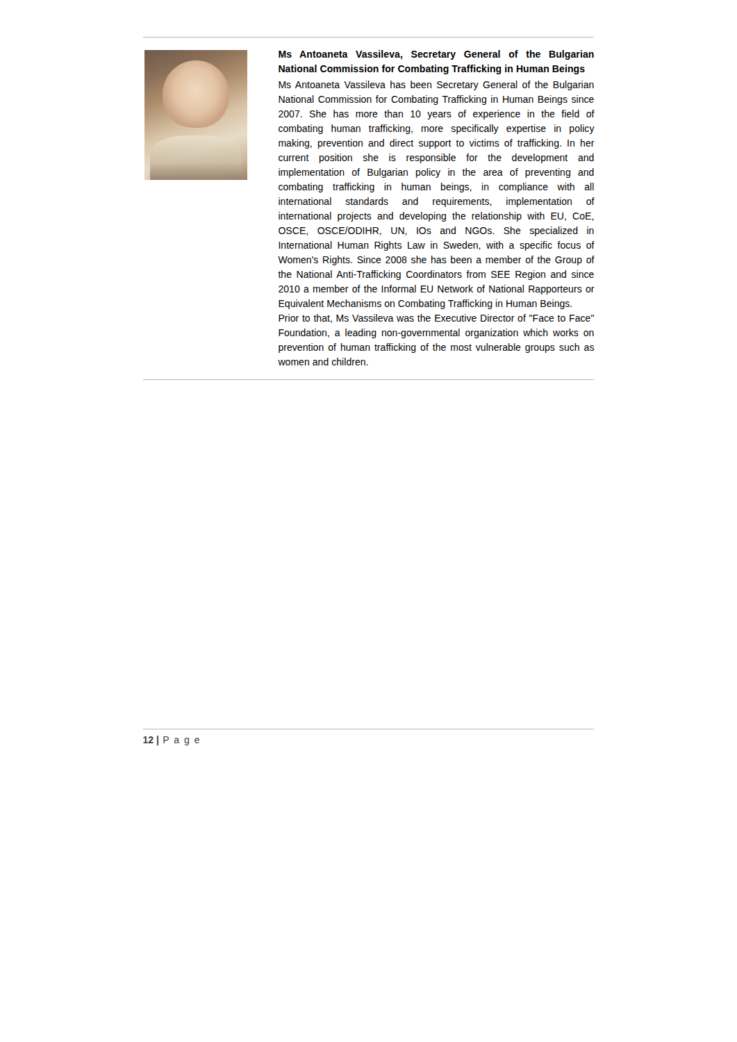Ms Antoaneta Vassileva, Secretary General of the Bulgarian National Commission for Combating Trafficking in Human Beings
Ms Antoaneta Vassileva has been Secretary General of the Bulgarian National Commission for Combating Trafficking in Human Beings since 2007. She has more than 10 years of experience in the field of combating human trafficking, more specifically expertise in policy making, prevention and direct support to victims of trafficking. In her current position she is responsible for the development and implementation of Bulgarian policy in the area of preventing and combating trafficking in human beings, in compliance with all international standards and requirements, implementation of international projects and developing the relationship with EU, CoE, OSCE, OSCE/ODIHR, UN, IOs and NGOs. She specialized in International Human Rights Law in Sweden, with a specific focus of Women's Rights. Since 2008 she has been a member of the Group of the National Anti-Trafficking Coordinators from SEE Region and since 2010 a member of the Informal EU Network of National Rapporteurs or Equivalent Mechanisms on Combating Trafficking in Human Beings.
Prior to that, Ms Vassileva was the Executive Director of "Face to Face" Foundation, a leading non-governmental organization which works on prevention of human trafficking of the most vulnerable groups such as women and children.
12 | P a g e